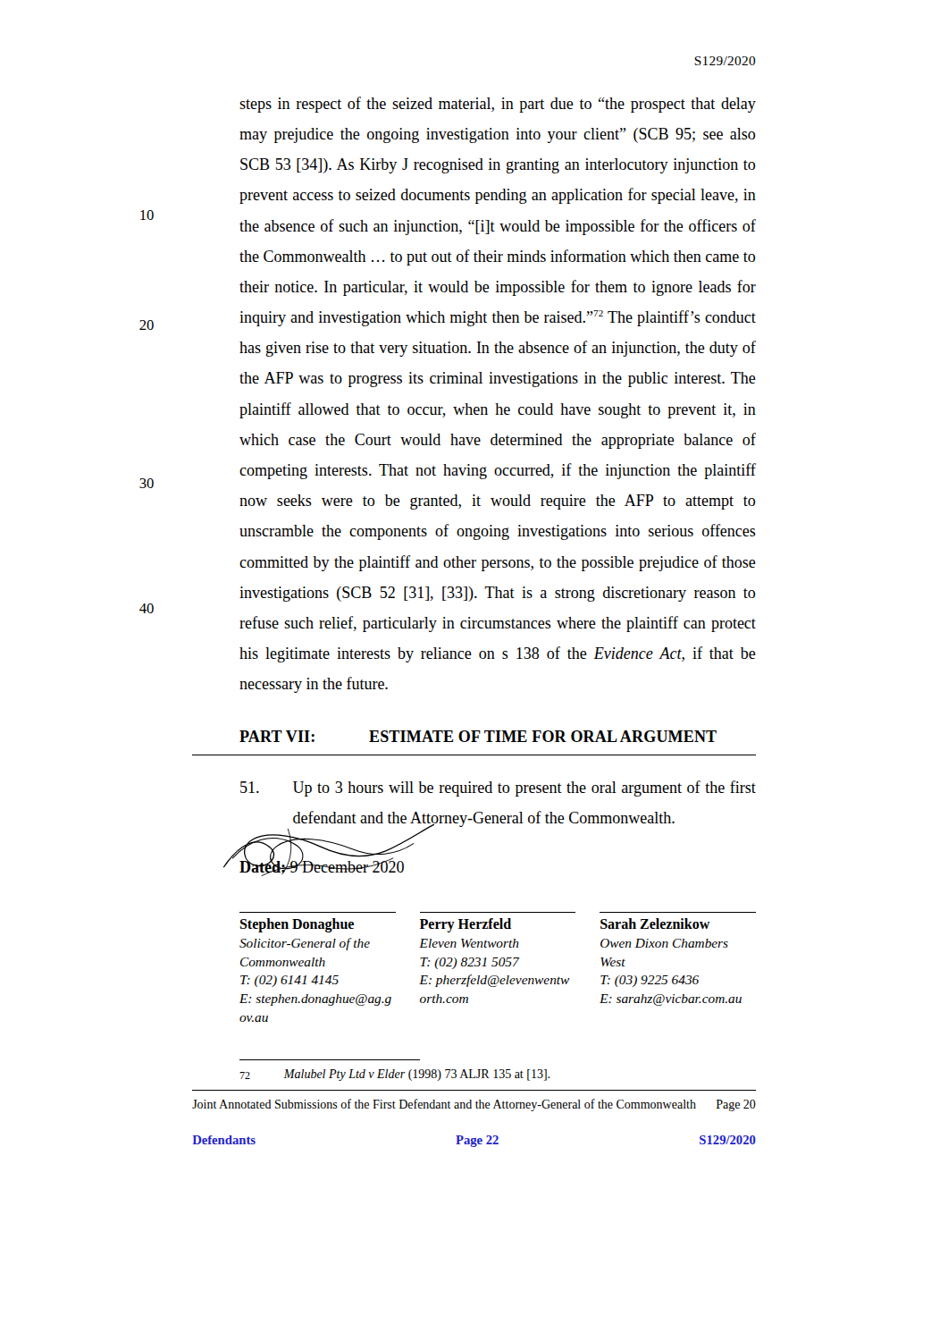S129/2020
10 20 30 40
steps in respect of the seized material, in part due to “the prospect that delay may prejudice the ongoing investigation into your client” (SCB 95; see also SCB 53 [34]). As Kirby J recognised in granting an interlocutory injunction to prevent access to seized documents pending an application for special leave, in the absence of such an injunction, “[i]t would be impossible for the officers of the Commonwealth … to put out of their minds information which then came to their notice. In particular, it would be impossible for them to ignore leads for inquiry and investigation which might then be raised.”72 The plaintiff’s conduct has given rise to that very situation. In the absence of an injunction, the duty of the AFP was to progress its criminal investigations in the public interest. The plaintiff allowed that to occur, when he could have sought to prevent it, in which case the Court would have determined the appropriate balance of competing interests. That not having occurred, if the injunction the plaintiff now seeks were to be granted, it would require the AFP to attempt to unscramble the components of ongoing investigations into serious offences committed by the plaintiff and other persons, to the possible prejudice of those investigations (SCB 52 [31], [33]). That is a strong discretionary reason to refuse such relief, particularly in circumstances where the plaintiff can protect his legitimate interests by reliance on s 138 of the Evidence Act, if that be necessary in the future.
PART VII: ESTIMATE OF TIME FOR ORAL ARGUMENT
51.
Up to 3 hours will be required to present the oral argument of the first defendant and the Attorney-General of the Commonwealth.
Dated: 9 December 2020
Stephen Donaghue
Solicitor-General of the Commonwealth
T: (02) 6141 4145
E: stephen.donaghue@ag.gov.au
Perry Herzfeld
Eleven Wentworth
T: (02) 8231 5057
E: pherzfeld@elevenwentworth.com
Sarah Zeleznikow
Owen Dixon Chambers West
T: (03) 9225 6436
E: sarahz@vicbar.com.au
72
Malubel Pty Ltd v Elder (1998) 73 ALJR 135 at [13].
Joint Annotated Submissions of the First Defendant and the Attorney-General of the Commonwealth
Page 20
Defendants
Page 22
S129/2020